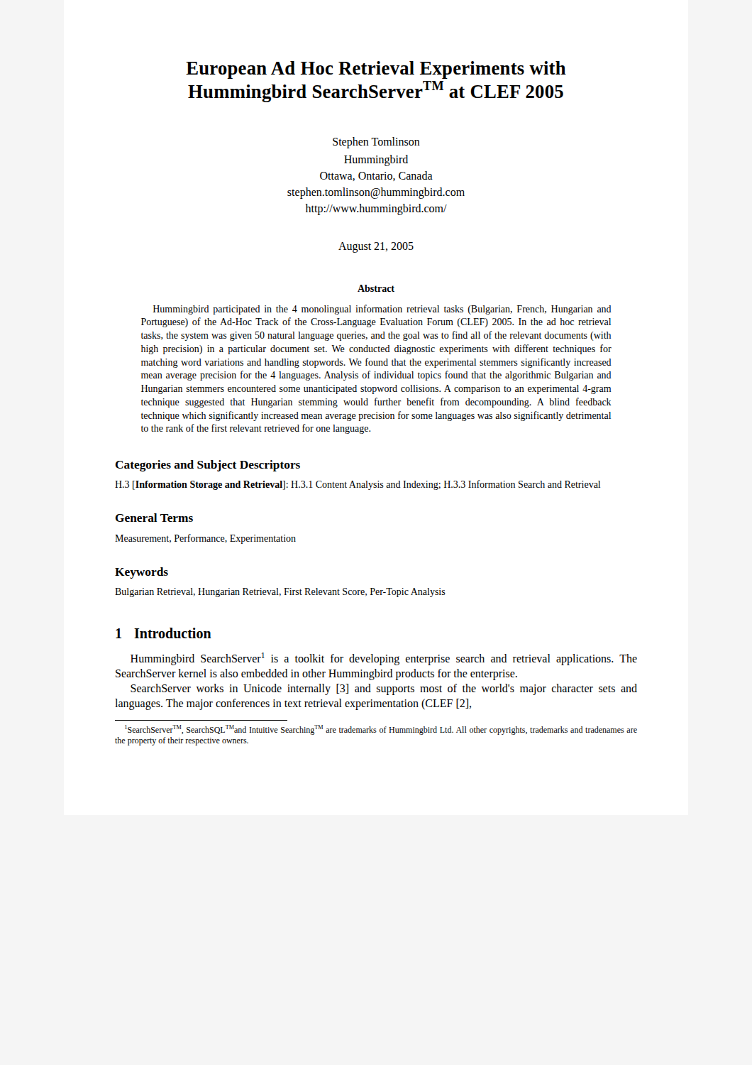European Ad Hoc Retrieval Experiments with
Hummingbird SearchServerTM at CLEF 2005
Stephen Tomlinson
Hummingbird
Ottawa, Ontario, Canada
stephen.tomlinson@hummingbird.com
http://www.hummingbird.com/
August 21, 2005
Abstract
Hummingbird participated in the 4 monolingual information retrieval tasks (Bulgarian, French, Hungarian and Portuguese) of the Ad-Hoc Track of the Cross-Language Evaluation Forum (CLEF) 2005. In the ad hoc retrieval tasks, the system was given 50 natural language queries, and the goal was to find all of the relevant documents (with high precision) in a particular document set. We conducted diagnostic experiments with different techniques for matching word variations and handling stopwords. We found that the experimental stemmers significantly increased mean average precision for the 4 languages. Analysis of individual topics found that the algorithmic Bulgarian and Hungarian stemmers encountered some unanticipated stopword collisions. A comparison to an experimental 4-gram technique suggested that Hungarian stemming would further benefit from decompounding. A blind feedback technique which significantly increased mean average precision for some languages was also significantly detrimental to the rank of the first relevant retrieved for one language.
Categories and Subject Descriptors
H.3 [Information Storage and Retrieval]: H.3.1 Content Analysis and Indexing; H.3.3 Information Search and Retrieval
General Terms
Measurement, Performance, Experimentation
Keywords
Bulgarian Retrieval, Hungarian Retrieval, First Relevant Score, Per-Topic Analysis
1 Introduction
Hummingbird SearchServer1 is a toolkit for developing enterprise search and retrieval applications. The SearchServer kernel is also embedded in other Hummingbird products for the enterprise.
SearchServer works in Unicode internally [3] and supports most of the world's major character sets and languages. The major conferences in text retrieval experimentation (CLEF [2],
1SearchServerTM, SearchSQLTMand Intuitive SearchingTM are trademarks of Hummingbird Ltd. All other copyrights, trademarks and tradenames are the property of their respective owners.